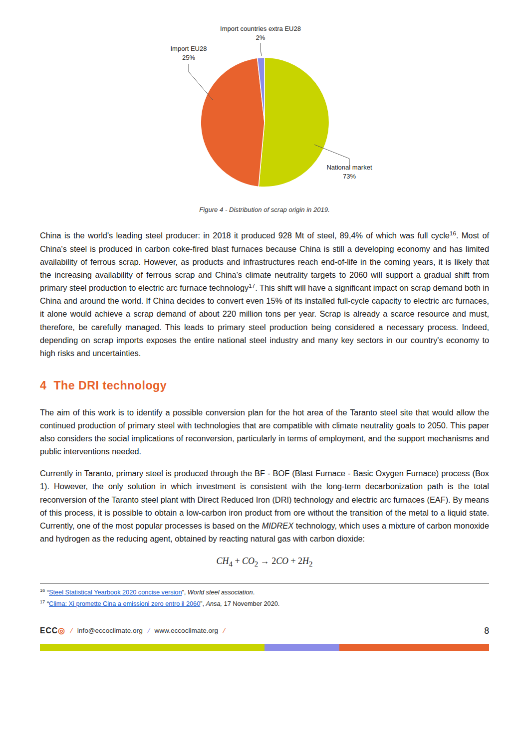Import countries extra EU28 2% Import EU28 25% National market 73%
Figure 4 - Distribution of scrap origin in 2019.
China is the world's leading steel producer: in 2018 it produced 928 Mt of steel, 89,4% of which was full cycle16. Most of China's steel is produced in carbon coke-fired blast furnaces because China is still a developing economy and has limited availability of ferrous scrap. However, as products and infrastructures reach end-of-life in the coming years, it is likely that the increasing availability of ferrous scrap and China's climate neutrality targets to 2060 will support a gradual shift from primary steel production to electric arc furnace technology17. This shift will have a significant impact on scrap demand both in China and around the world. If China decides to convert even 15% of its installed full-cycle capacity to electric arc furnaces, it alone would achieve a scrap demand of about 220 million tons per year. Scrap is already a scarce resource and must, therefore, be carefully managed. This leads to primary steel production being considered a necessary process. Indeed, depending on scrap imports exposes the entire national steel industry and many key sectors in our country's economy to high risks and uncertainties.
4 The DRI technology
The aim of this work is to identify a possible conversion plan for the hot area of the Taranto steel site that would allow the continued production of primary steel with technologies that are compatible with climate neutrality goals to 2050. This paper also considers the social implications of reconversion, particularly in terms of employment, and the support mechanisms and public interventions needed.
Currently in Taranto, primary steel is produced through the BF - BOF (Blast Furnace - Basic Oxygen Furnace) process (Box 1). However, the only solution in which investment is consistent with the long-term decarbonization path is the total reconversion of the Taranto steel plant with Direct Reduced Iron (DRI) technology and electric arc furnaces (EAF). By means of this process, it is possible to obtain a low-carbon iron product from ore without the transition of the metal to a liquid state. Currently, one of the most popular processes is based on the MIDREX technology, which uses a mixture of carbon monoxide and hydrogen as the reducing agent, obtained by reacting natural gas with carbon dioxide:
CH4 + CO2 → 2CO + 2H2
16 “Steel Statistical Yearbook 2020 concise version”, World steel association.
17 “Clima: Xi promette Cina a emissioni zero entro il 2060”, Ansa, 17 November 2020.
ECC◎ / info@eccoclimate.org / www.eccoclimate.org /
8